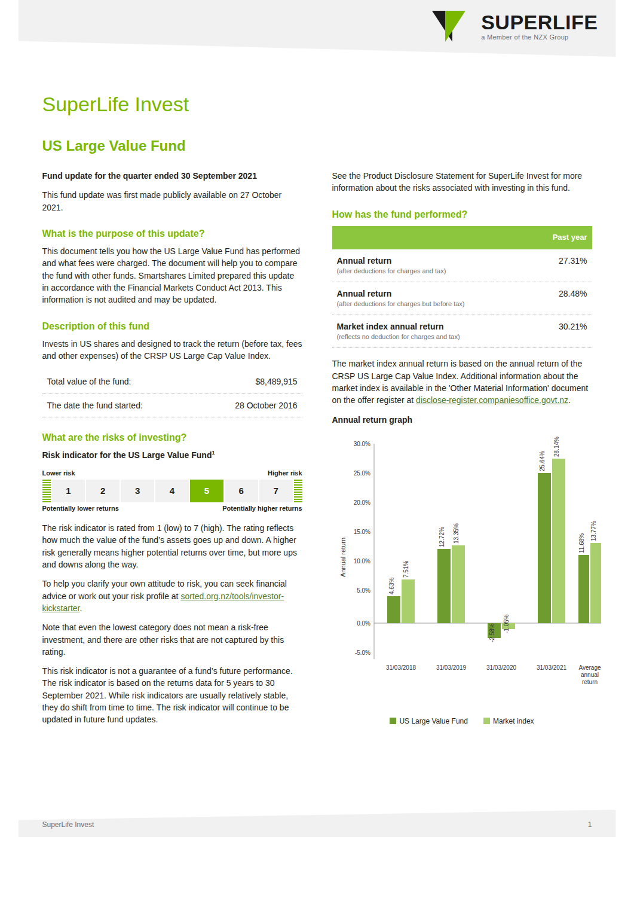SUPERLIFE
a Member of the NZX Group
SuperLife Invest
US Large Value Fund
Fund update for the quarter ended 30 September 2021
This fund update was first made publicly available on 27 October 2021.
What is the purpose of this update?
This document tells you how the US Large Value Fund has performed and what fees were charged. The document will help you to compare the fund with other funds. Smartshares Limited prepared this update in accordance with the Financial Markets Conduct Act 2013. This information is not audited and may be updated.
Description of this fund
Invests in US shares and designed to track the return (before tax, fees and other expenses) of the CRSP US Large Cap Value Index.
| Total value of the fund: | $8,489,915 |
| The date the fund started: | 28 October 2016 |
What are the risks of investing?
Risk indicator for the US Large Value Fund1
Lower risk Higher risk
1
2
3
4
5
6
7
Potentially lower returns Potentially higher returns
The risk indicator is rated from 1 (low) to 7 (high). The rating reflects how much the value of the fund’s assets goes up and down. A higher risk generally means higher potential returns over time, but more ups and downs along the way.
To help you clarify your own attitude to risk, you can seek financial advice or work out your risk profile at sorted.org.nz/tools/investor-kickstarter.
Note that even the lowest category does not mean a risk-free investment, and there are other risks that are not captured by this rating.
This risk indicator is not a guarantee of a fund’s future performance. The risk indicator is based on the returns data for 5 years to 30 September 2021. While risk indicators are usually relatively stable, they do shift from time to time. The risk indicator will continue to be updated in future fund updates.
See the Product Disclosure Statement for SuperLife Invest for more information about the risks associated with investing in this fund.
How has the fund performed?
| | Past year |
| --- | --- |
| Annual return (after deductions for charges and tax) | 27.31% |
| Annual return (after deductions for charges but before tax) | 28.48% |
| Market index annual return (reflects no deduction for charges and tax) | 30.21% |
The market index annual return is based on the annual return of the CRSP US Large Cap Value Index. Additional information about the market index is available in the 'Other Material Information' document on the offer register at disclose-register.companiesoffice.govt.nz.
Annual return graph
30.0% 25.0% 20.0% 15.0% 10.0% 5.0% 0.0% -5.0% Annual return 4.63% 7.51% 12.72% 13.35% -2.58% -1.05% 25.64% 28.14% 11.68% 13.77% 31/03/2018 31/03/2019 31/03/2020 31/03/2021 Average annual return
US Large Value Fund
Market index
SuperLife Invest
1